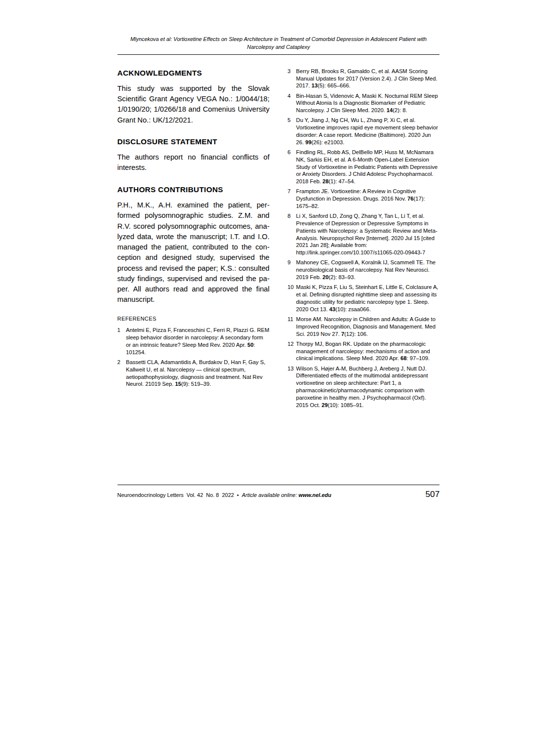Mlyncekova et al: Vortioxetine Effects on Sleep Architecture in Treatment of Comorbid Depression in Adolescent Patient with Narcolepsy and Cataplexy
ACKNOWLEDGMENTS
This study was supported by the Slovak Scientific Grant Agency VEGA No.: 1/0044/18; 1/0190/20; 1/0266/18 and Comenius University Grant No.: UK/12/2021.
DISCLOSURE STATEMENT
The authors report no financial conflicts of interests.
AUTHORS CONTRIBUTIONS
P.H., M.K., A.H. examined the patient, performed polysomnographic studies. Z.M. and R.V. scored polysomnographic outcomes, analyzed data, wrote the manuscript; I.T. and I.O. managed the patient, contributed to the conception and designed study, supervised the process and revised the paper; K.S.: consulted study findings, supervised and revised the paper. All authors read and approved the final manuscript.
REFERENCES
1 Antelmi E, Pizza F, Franceschini C, Ferri R, Plazzi G. REM sleep behavior disorder in narcolepsy: A secondary form or an intrinsic feature? Sleep Med Rev. 2020 Apr. 50: 101254.
2 Bassetti CLA, Adamantidis A, Burdakov D, Han F, Gay S, Kallweit U, et al. Narcolepsy — clinical spectrum, aetiopathophysiology, diagnosis and treatment. Nat Rev Neurol. 21019 Sep. 15(9): 519–39.
3 Berry RB, Brooks R, Gamaldo C, et al. AASM Scoring Manual Updates for 2017 (Version 2.4). J Clin Sleep Med. 2017. 13(5): 665–666.
4 Bin-Hasan S, Videnovic A, Maski K. Nocturnal REM Sleep Without Atonia Is a Diagnostic Biomarker of Pediatric Narcolepsy. J Clin Sleep Med. 2020. 14(2): 8.
5 Du Y, Jiang J, Ng CH, Wu L, Zhang P, Xi C, et al. Vortioxetine improves rapid eye movement sleep behavior disorder: A case report. Medicine (Baltimore). 2020 Jun 26. 99(26): e21003.
6 Findling RL, Robb AS, DelBello MP, Huss M, McNamara NK, Sarkis EH, et al. A 6-Month Open-Label Extension Study of Vortioxetine in Pediatric Patients with Depressive or Anxiety Disorders. J Child Adolesc Psychopharmacol. 2018 Feb. 28(1): 47–54.
7 Frampton JE. Vortioxetine: A Review in Cognitive Dysfunction in Depression. Drugs. 2016 Nov. 76(17): 1675–82.
8 Li X, Sanford LD, Zong Q, Zhang Y, Tan L, Li T, et al. Prevalence of Depression or Depressive Symptoms in Patients with Narcolepsy: a Systematic Review and Meta-Analysis. Neuropsychol Rev [Internet]. 2020 Jul 15 [cited 2021 Jan 28]; Available from: http://link.springer.com/10.1007/s11065-020-09443-7
9 Mahoney CE, Cogswell A, Koralnik IJ, Scammell TE. The neurobiological basis of narcolepsy. Nat Rev Neurosci. 2019 Feb. 20(2): 83–93.
10 Maski K, Pizza F, Liu S, Steinhart E, Little E, Colclasure A, et al. Defining disrupted nighttime sleep and assessing its diagnostic utility for pediatric narcolepsy type 1. Sleep. 2020 Oct 13. 43(10): zsaa066.
11 Morse AM. Narcolepsy in Children and Adults: A Guide to Improved Recognition, Diagnosis and Management. Med Sci. 2019 Nov 27. 7(12): 106.
12 Thorpy MJ, Bogan RK. Update on the pharmacologic management of narcolepsy: mechanisms of action and clinical implications. Sleep Med. 2020 Apr. 68: 97–109.
13 Wilson S, Højer A-M, Buchberg J, Areberg J, Nutt DJ. Differentiated effects of the multimodal antidepressant vortioxetine on sleep architecture: Part 1, a pharmacokinetic/pharmacodynamic comparison with paroxetine in healthy men. J Psychopharmacol (Oxf). 2015 Oct. 29(10): 1085–91.
Neuroendocrinology Letters Vol. 42 No. 8 2022 • Article available online: www.nel.edu
507